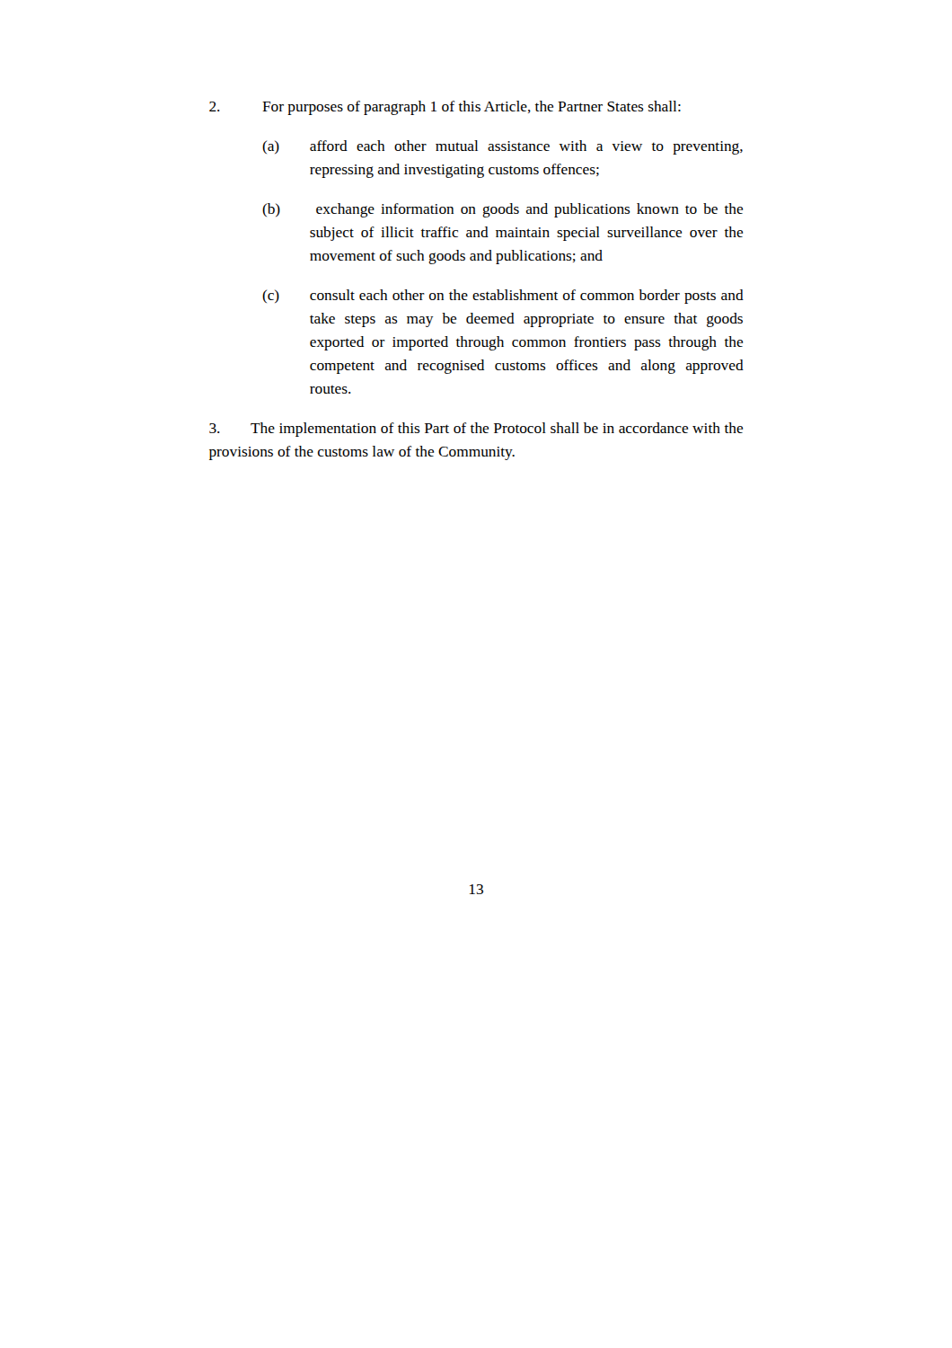2. For purposes of paragraph 1 of this Article, the Partner States shall:
(a) afford each other mutual assistance with a view to preventing, repressing and investigating customs offences;
(b) exchange information on goods and publications known to be the subject of illicit traffic and maintain special surveillance over the movement of such goods and publications; and
(c) consult each other on the establishment of common border posts and take steps as may be deemed appropriate to ensure that goods exported or imported through common frontiers pass through the competent and recognised customs offices and along approved routes.
3. The implementation of this Part of the Protocol shall be in accordance with the provisions of the customs law of the Community.
13